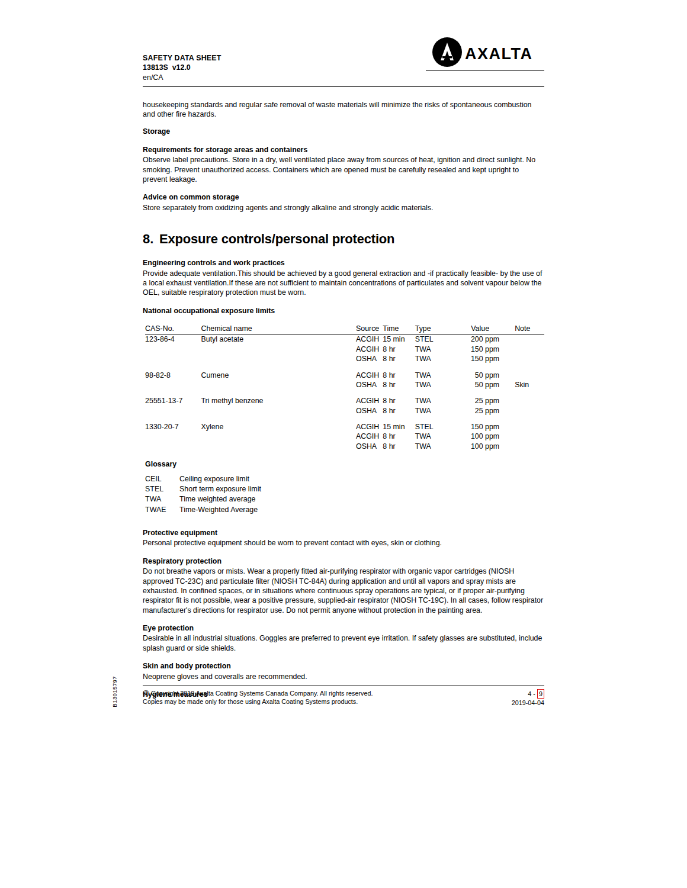SAFETY DATA SHEET
13813S v12.0
en/CA
AXALTA
housekeeping standards and regular safe removal of waste materials will minimize the risks of spontaneous combustion and other fire hazards.
Storage
Requirements for storage areas and containers
Observe label precautions. Store in a dry, well ventilated place away from sources of heat, ignition and direct sunlight. No smoking. Prevent unauthorized access. Containers which are opened must be carefully resealed and kept upright to prevent leakage.
Advice on common storage
Store separately from oxidizing agents and strongly alkaline and strongly acidic materials.
8. Exposure controls/personal protection
Engineering controls and work practices
Provide adequate ventilation.This should be achieved by a good general extraction and -if practically feasible- by the use of a local exhaust ventilation.If these are not sufficient to maintain concentrations of particulates and solvent vapour below the OEL, suitable respiratory protection must be worn.
National occupational exposure limits
| CAS-No. | Chemical name | Source | Time | Type | Value | Note |
| --- | --- | --- | --- | --- | --- | --- |
| 123-86-4 | Butyl acetate | ACGIH | 15 min | STEL | 200 ppm | |
| | | ACGIH | 8 hr | TWA | 150 ppm | |
| | | OSHA | 8 hr | TWA | 150 ppm | |
| 98-82-8 | Cumene | ACGIH | 8 hr | TWA | 50 ppm | |
| | | OSHA | 8 hr | TWA | 50 ppm | Skin |
| 25551-13-7 | Tri methyl benzene | ACGIH | 8 hr | TWA | 25 ppm | |
| | | OSHA | 8 hr | TWA | 25 ppm | |
| 1330-20-7 | Xylene | ACGIH | 15 min | STEL | 150 ppm | |
| | | ACGIH | 8 hr | TWA | 100 ppm | |
| | | OSHA | 8 hr | TWA | 100 ppm | |
Glossary
| CEIL | Ceiling exposure limit |
| STEL | Short term exposure limit |
| TWA | Time weighted average |
| TWAE | Time-Weighted Average |
Protective equipment
Personal protective equipment should be worn to prevent contact with eyes, skin or clothing.
Respiratory protection
Do not breathe vapors or mists. Wear a properly fitted air-purifying respirator with organic vapor cartridges (NIOSH approved TC-23C) and particulate filter (NIOSH TC-84A) during application and until all vapors and spray mists are exhausted. In confined spaces, or in situations where continuous spray operations are typical, or if proper air-purifying respirator fit is not possible, wear a positive pressure, supplied-air respirator (NIOSH TC-19C). In all cases, follow respirator manufacturer's directions for respirator use. Do not permit anyone without protection in the painting area.
Eye protection
Desirable in all industrial situations. Goggles are preferred to prevent eye irritation. If safety glasses are substituted, include splash guard or side shields.
Skin and body protection
Neoprene gloves and coveralls are recommended.
Hygiene measures
Ⓒ Copyright 2019 Axalta Coating Systems Canada Company. All rights reserved.
Copies may be made only for those using Axalta Coating Systems products.
4 - 9
2019-04-04
B13015797